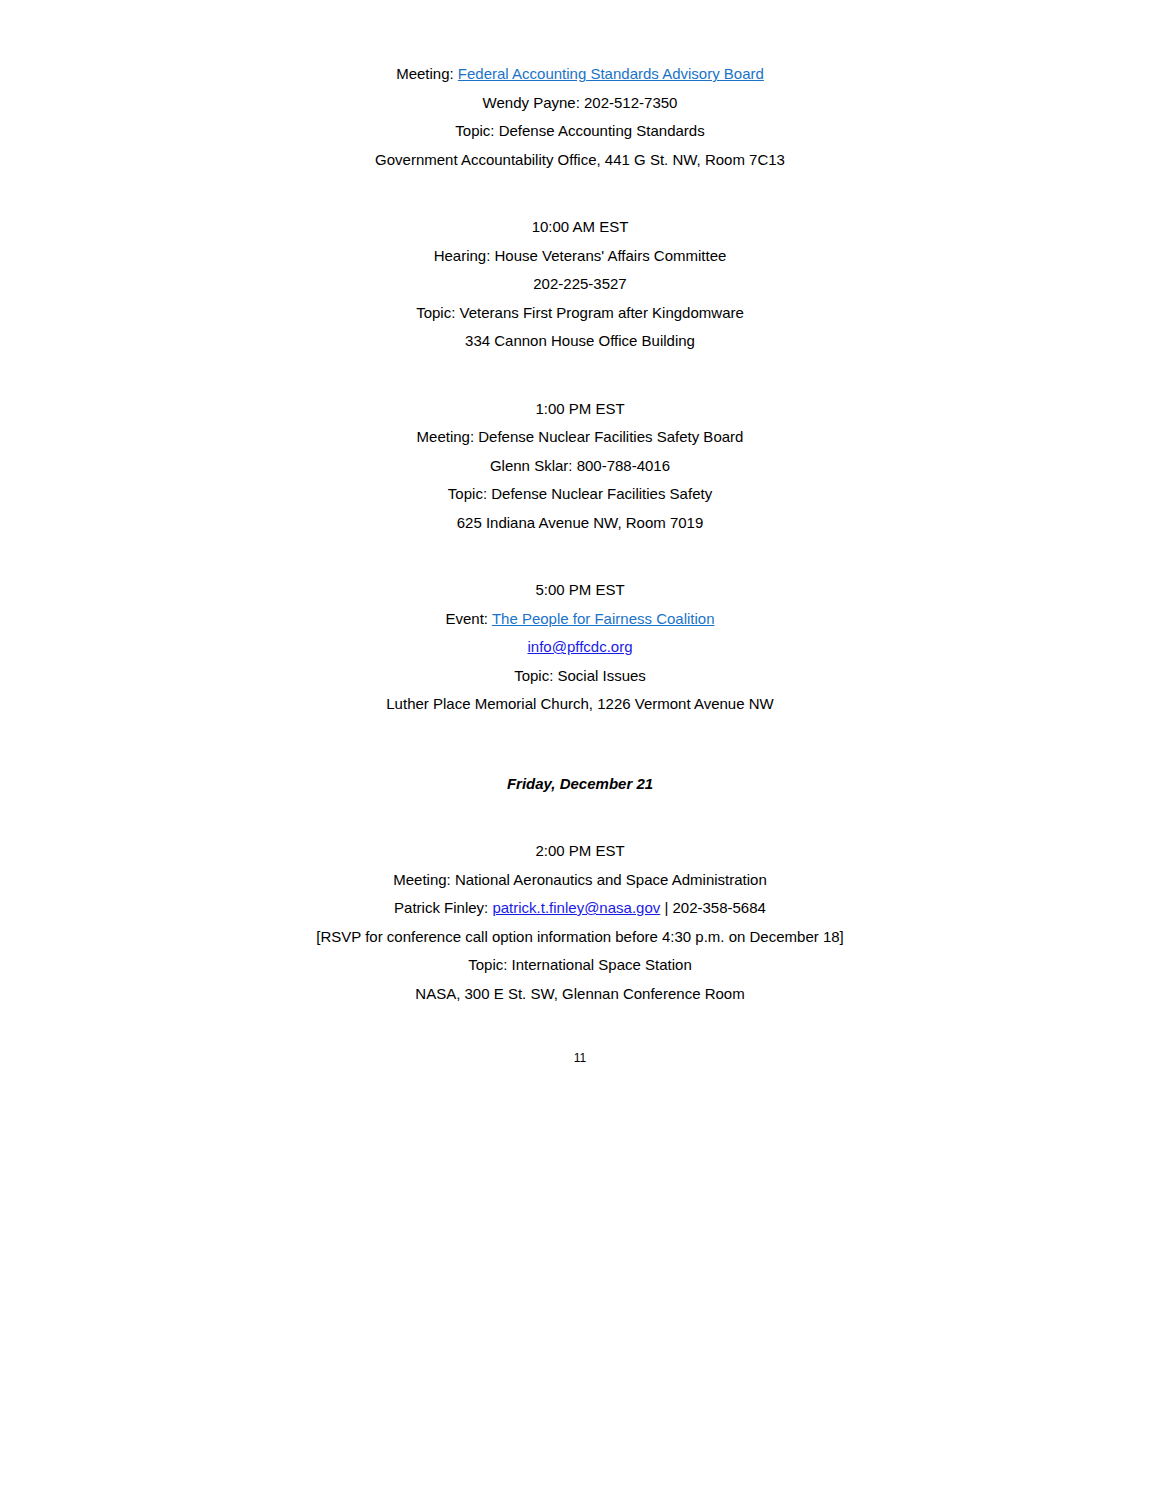Meeting: Federal Accounting Standards Advisory Board
Wendy Payne: 202-512-7350
Topic: Defense Accounting Standards
Government Accountability Office, 441 G St. NW, Room 7C13
10:00 AM EST
Hearing: House Veterans' Affairs Committee
202-225-3527
Topic: Veterans First Program after Kingdomware
334 Cannon House Office Building
1:00 PM EST
Meeting: Defense Nuclear Facilities Safety Board
Glenn Sklar: 800-788-4016
Topic: Defense Nuclear Facilities Safety
625 Indiana Avenue NW, Room 7019
5:00 PM EST
Event: The People for Fairness Coalition
info@pffcdc.org
Topic: Social Issues
Luther Place Memorial Church, 1226 Vermont Avenue NW
Friday, December 21
2:00 PM EST
Meeting: National Aeronautics and Space Administration
Patrick Finley: patrick.t.finley@nasa.gov | 202-358-5684
[RSVP for conference call option information before 4:30 p.m. on December 18]
Topic: International Space Station
NASA, 300 E St. SW, Glennan Conference Room
11